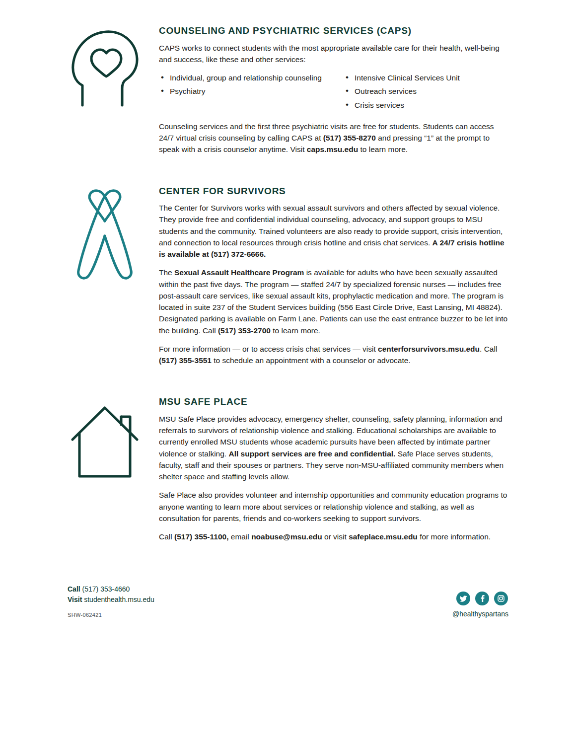Counseling and Psychiatric Services (CAPS)
CAPS works to connect students with the most appropriate available care for their health, well-being and success, like these and other services:
Individual, group and relationship counseling
Psychiatry
Intensive Clinical Services Unit
Outreach services
Crisis services
Counseling services and the first three psychiatric visits are free for students. Students can access 24/7 virtual crisis counseling by calling CAPS at (517) 355-8270 and pressing “1” at the prompt to speak with a crisis counselor anytime. Visit caps.msu.edu to learn more.
Center for Survivors
The Center for Survivors works with sexual assault survivors and others affected by sexual violence. They provide free and confidential individual counseling, advocacy, and support groups to MSU students and the community. Trained volunteers are also ready to provide support, crisis intervention, and connection to local resources through crisis hotline and crisis chat services. A 24/7 crisis hotline is available at (517) 372-6666.
The Sexual Assault Healthcare Program is available for adults who have been sexually assaulted within the past five days. The program — staffed 24/7 by specialized forensic nurses — includes free post-assault care services, like sexual assault kits, prophylactic medication and more. The program is located in suite 237 of the Student Services building (556 East Circle Drive, East Lansing, MI 48824). Designated parking is available on Farm Lane. Patients can use the east entrance buzzer to be let into the building. Call (517) 353-2700 to learn more.
For more information — or to access crisis chat services — visit centerforsurvivors.msu.edu. Call (517) 355-3551 to schedule an appointment with a counselor or advocate.
MSU Safe Place
MSU Safe Place provides advocacy, emergency shelter, counseling, safety planning, information and referrals to survivors of relationship violence and stalking. Educational scholarships are available to currently enrolled MSU students whose academic pursuits have been affected by intimate partner violence or stalking. All support services are free and confidential. Safe Place serves students, faculty, staff and their spouses or partners. They serve non-MSU-affiliated community members when shelter space and staffing levels allow.
Safe Place also provides volunteer and internship opportunities and community education programs to anyone wanting to learn more about services or relationship violence and stalking, as well as consultation for parents, friends and co-workers seeking to support survivors.
Call (517) 355-1100, email noabuse@msu.edu or visit safeplace.msu.edu for more information.
Call (517) 353-4660
Visit studenthealth.msu.edu
SHW-062421
@healthyspartans